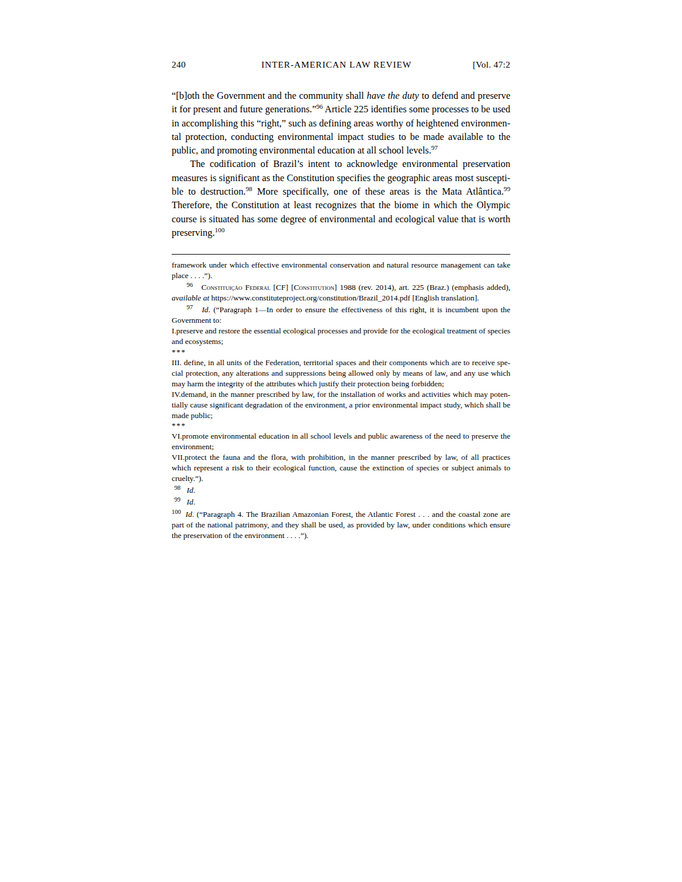240 INTER-AMERICAN LAW REVIEW [Vol. 47:2
“[b]oth the Government and the community shall have the duty to defend and preserve it for present and future generations.”96 Article 225 identifies some processes to be used in accomplishing this “right,” such as defining areas worthy of heightened environmental protection, conducting environmental impact studies to be made available to the public, and promoting environmental education at all school levels.97
The codification of Brazil’s intent to acknowledge environmental preservation measures is significant as the Constitution specifies the geographic areas most susceptible to destruction.98 More specifically, one of these areas is the Mata Atlântica.99 Therefore, the Constitution at least recognizes that the biome in which the Olympic course is situated has some degree of environmental and ecological value that is worth preserving.100
framework under which effective environmental conservation and natural resource management can take place . . . .”).
96 Constituição Federal [CF] [Constitution] 1988 (rev. 2014), art. 225 (Braz.) (emphasis added), available at https://www.constituteproject.org/constitution/Brazil_2014.pdf [English translation].
97 Id. (“Paragraph 1—In order to ensure the effectiveness of this right, it is incumbent upon the Government to:
I.preserve and restore the essential ecological processes and provide for the ecological treatment of species and ecosystems;
***
III. define, in all units of the Federation, territorial spaces and their components which are to receive special protection, any alterations and suppressions being allowed only by means of law, and any use which may harm the integrity of the attributes which justify their protection being forbidden;
IV.demand, in the manner prescribed by law, for the installation of works and activities which may potentially cause significant degradation of the environment, a prior environmental impact study, which shall be made public;
***
VI.promote environmental education in all school levels and public awareness of the need to preserve the environment;
VII.protect the fauna and the flora, with prohibition, in the manner prescribed by law, of all practices which represent a risk to their ecological function, cause the extinction of species or subject animals to cruelty.”).
98 Id.
99 Id.
100 Id. (“Paragraph 4. The Brazilian Amazonian Forest, the Atlantic Forest . . . and the coastal zone are part of the national patrimony, and they shall be used, as provided by law, under conditions which ensure the preservation of the environment . . . .”).